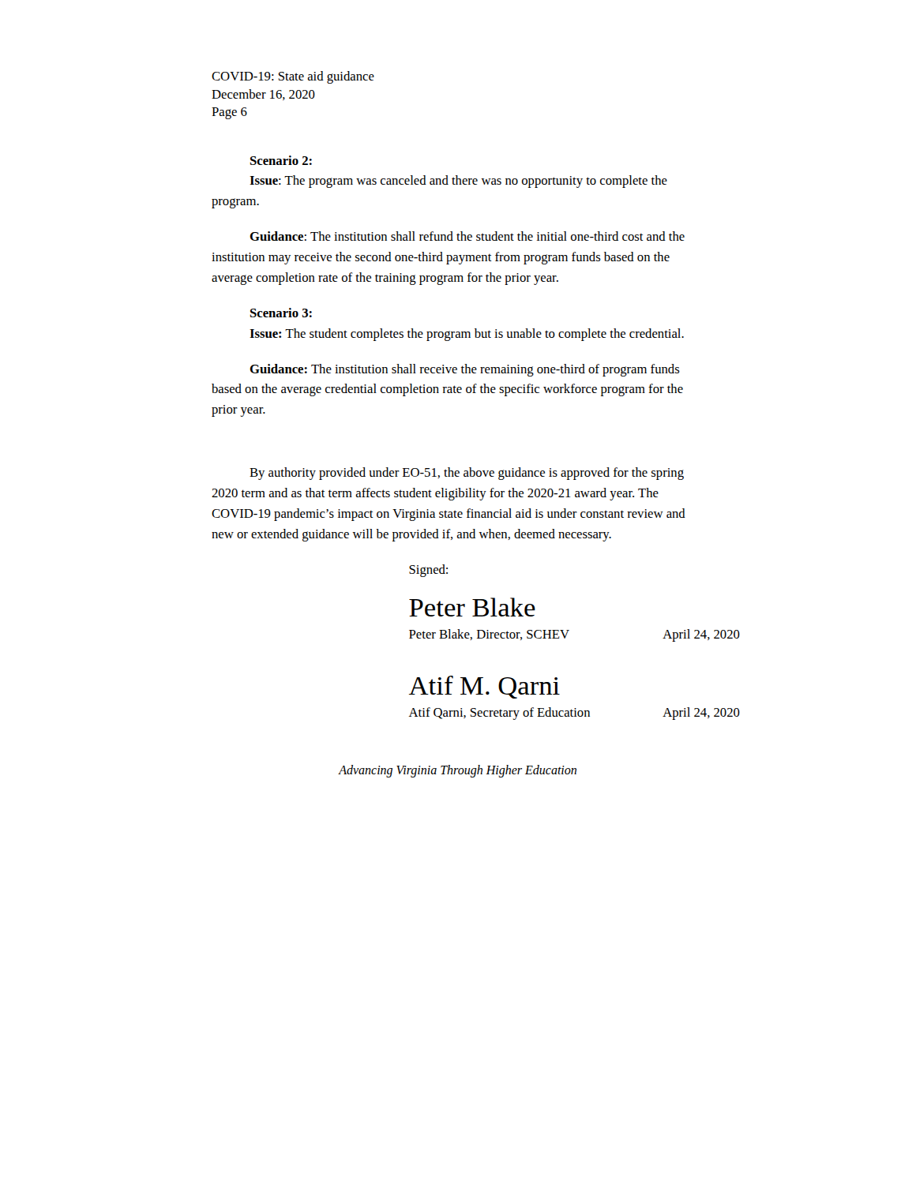COVID-19: State aid guidance
December 16, 2020
Page 6
Scenario 2:
Issue: The program was canceled and there was no opportunity to complete the program.
Guidance: The institution shall refund the student the initial one-third cost and the institution may receive the second one-third payment from program funds based on the average completion rate of the training program for the prior year.
Scenario 3:
Issue: The student completes the program but is unable to complete the credential.
Guidance: The institution shall receive the remaining one-third of program funds based on the average credential completion rate of the specific workforce program for the prior year.
By authority provided under EO-51, the above guidance is approved for the spring 2020 term and as that term affects student eligibility for the 2020-21 award year. The COVID-19 pandemic’s impact on Virginia state financial aid is under constant review and new or extended guidance will be provided if, and when, deemed necessary.
Signed:
Peter Blake
Peter Blake, Director, SCHEV April 24, 2020
Atif M. Qarni
Atif Qarni, Secretary of Education April 24, 2020
Advancing Virginia Through Higher Education